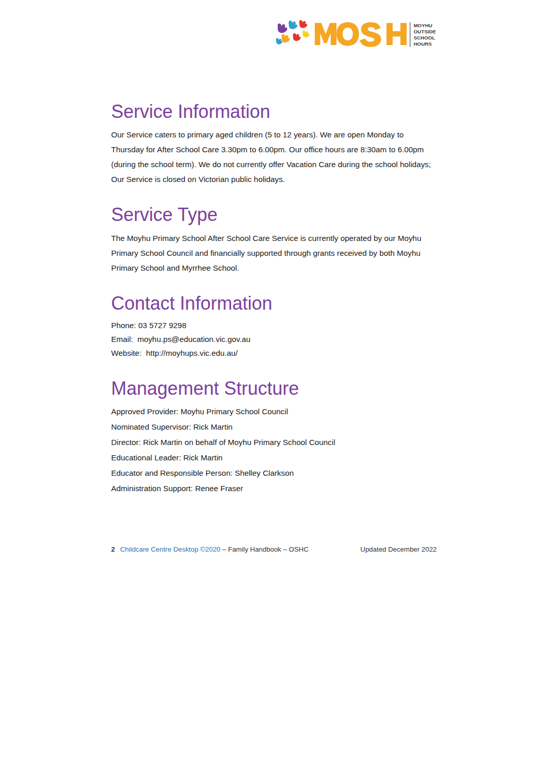MOYHU OUTSIDE SCHOOL HOURS
Service Information
Our Service caters to primary aged children (5 to 12 years). We are open Monday to Thursday for After School Care 3.30pm to 6.00pm. Our office hours are 8:30am to 6.00pm (during the school term). We do not currently offer Vacation Care during the school holidays; Our Service is closed on Victorian public holidays.
Service Type
The Moyhu Primary School After School Care Service is currently operated by our Moyhu Primary School Council and financially supported through grants received by both Moyhu Primary School and Myrrhee School.
Contact Information
Phone: 03 5727 9298
Email: moyhu.ps@education.vic.gov.au
Website: http://moyhups.vic.edu.au/
Management Structure
Approved Provider: Moyhu Primary School Council
Nominated Supervisor: Rick Martin
Director: Rick Martin on behalf of Moyhu Primary School Council
Educational Leader: Rick Martin
Educator and Responsible Person: Shelley Clarkson
Administration Support: Renee Fraser
2 Childcare Centre Desktop ©2020 – Family Handbook – OSHC Updated December 2022